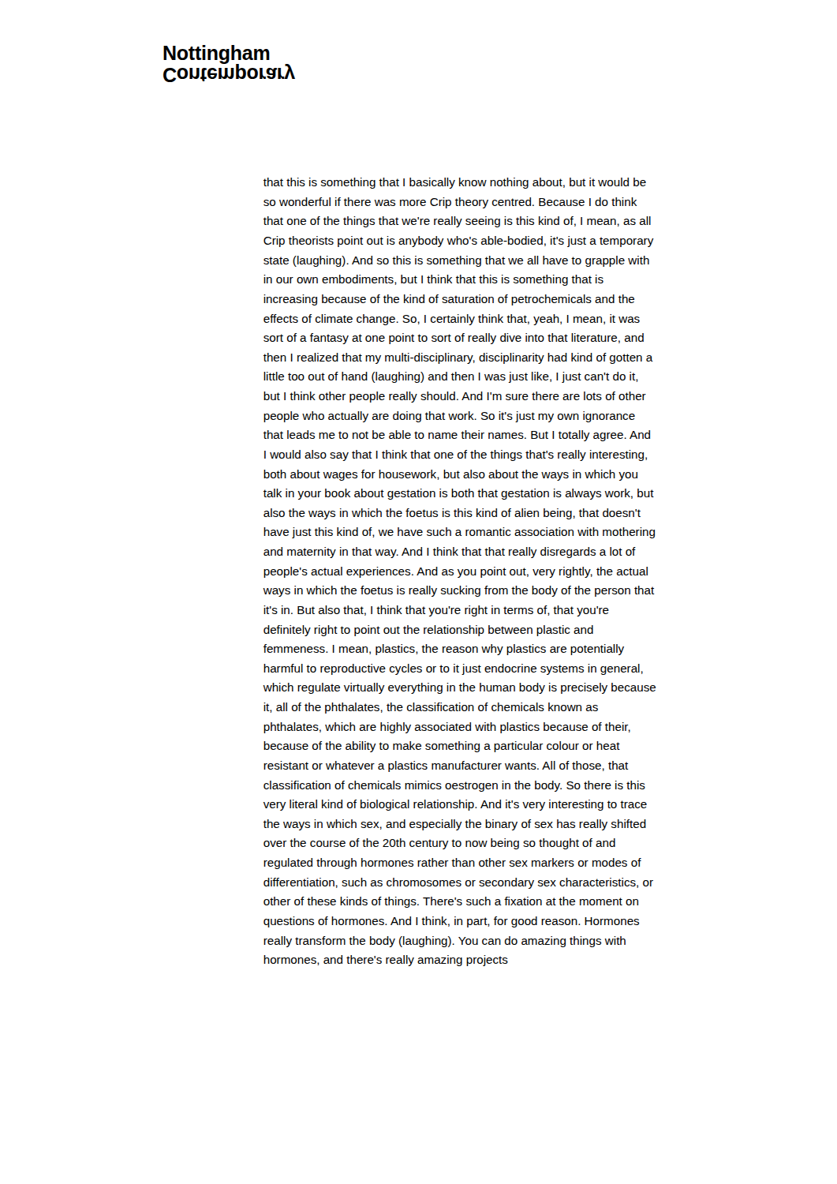Nottingham Contemporary
that this is something that I basically know nothing about, but it would be so wonderful if there was more Crip theory centred. Because I do think that one of the things that we're really seeing is this kind of, I mean, as all Crip theorists point out is anybody who's able-bodied, it's just a temporary state (laughing). And so this is something that we all have to grapple with in our own embodiments, but I think that this is something that is increasing because of the kind of saturation of petrochemicals and the effects of climate change. So, I certainly think that, yeah, I mean, it was sort of a fantasy at one point to sort of really dive into that literature, and then I realized that my multi-disciplinary, disciplinarity had kind of gotten a little too out of hand (laughing) and then I was just like, I just can't do it, but I think other people really should. And I'm sure there are lots of other people who actually are doing that work. So it's just my own ignorance that leads me to not be able to name their names. But I totally agree. And I would also say that I think that one of the things that's really interesting, both about wages for housework, but also about the ways in which you talk in your book about gestation is both that gestation is always work, but also the ways in which the foetus is this kind of alien being, that doesn't have just this kind of, we have such a romantic association with mothering and maternity in that way. And I think that that really disregards a lot of people's actual experiences. And as you point out, very rightly, the actual ways in which the foetus is really sucking from the body of the person that it's in. But also that, I think that you're right in terms of, that you're definitely right to point out the relationship between plastic and femmeness. I mean, plastics, the reason why plastics are potentially harmful to reproductive cycles or to it just endocrine systems in general, which regulate virtually everything in the human body is precisely because it, all of the phthalates, the classification of chemicals known as phthalates, which are highly associated with plastics because of their, because of the ability to make something a particular colour or heat resistant or whatever a plastics manufacturer wants. All of those, that classification of chemicals mimics oestrogen in the body. So there is this very literal kind of biological relationship. And it's very interesting to trace the ways in which sex, and especially the binary of sex has really shifted over the course of the 20th century to now being so thought of and regulated through hormones rather than other sex markers or modes of differentiation, such as chromosomes or secondary sex characteristics, or other of these kinds of things. There's such a fixation at the moment on questions of hormones. And I think, in part, for good reason. Hormones really transform the body (laughing). You can do amazing things with hormones, and there's really amazing projects